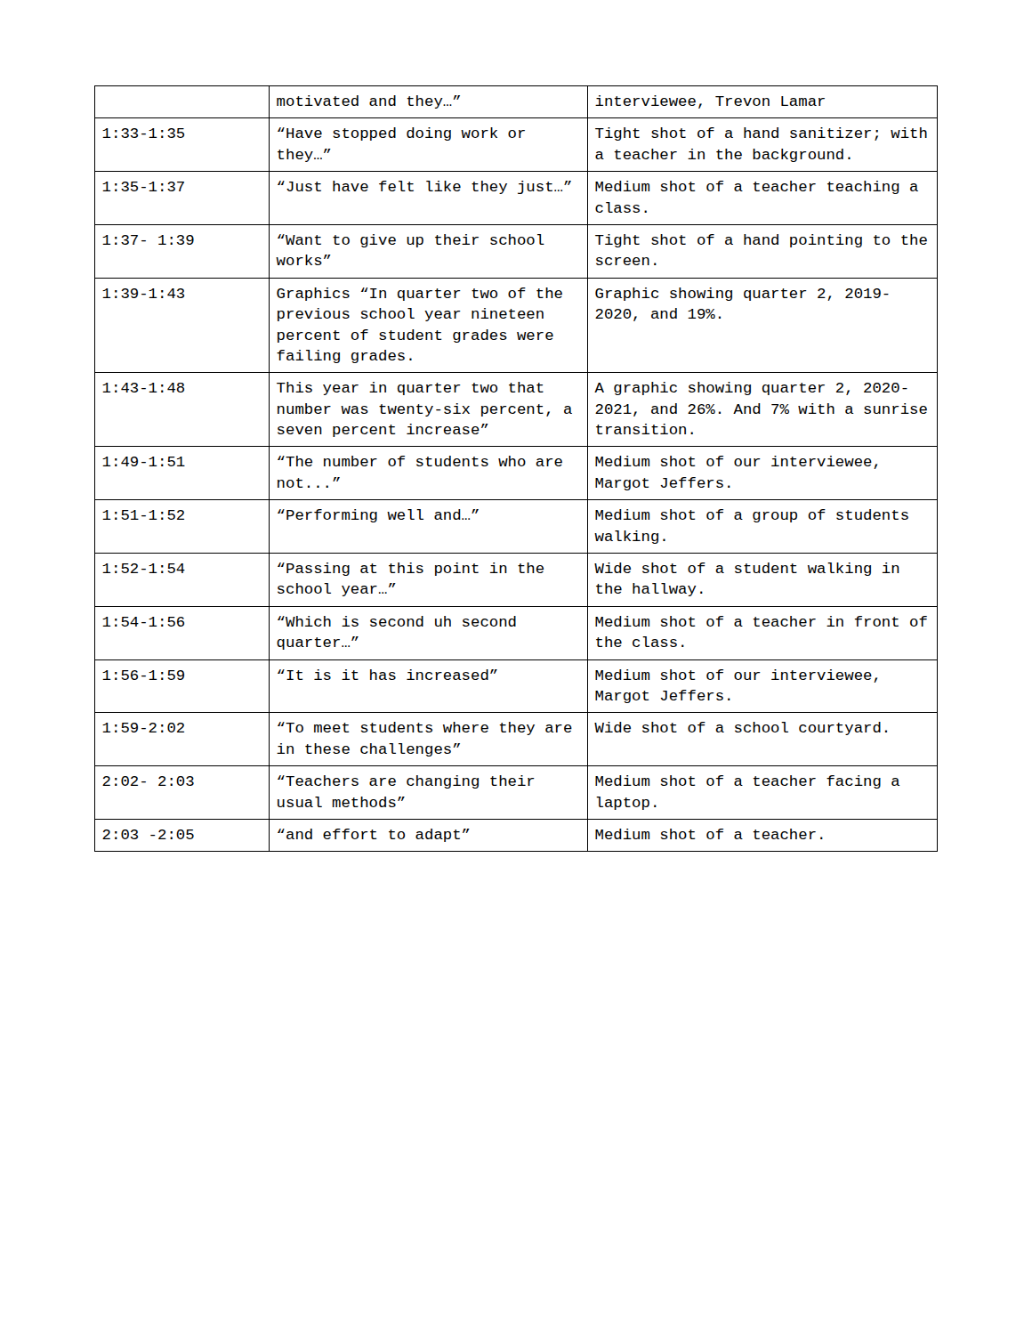| | motivated and they…” | interviewee, Trevon Lamar |
| 1:33-1:35 | “Have stopped doing work or they…” | Tight shot of a hand sanitizer; with a teacher in the background. |
| 1:35-1:37 | “Just have felt like they just…” | Medium shot of a teacher teaching a class. |
| 1:37- 1:39 | “Want to give up their school works” | Tight shot of a hand pointing to the screen. |
| 1:39-1:43 | Graphics “In quarter two of the previous school year nineteen percent of student grades were failing grades. | Graphic showing quarter 2, 2019-2020, and 19%. |
| 1:43-1:48 | This year in quarter two that number was twenty-six percent, a seven percent increase” | A graphic showing quarter 2, 2020-2021, and 26%. And 7% with a sunrise transition. |
| 1:49-1:51 | “The number of students who are not...” | Medium shot of our interviewee, Margot Jeffers. |
| 1:51-1:52 | “Performing well and…” | Medium shot of a group of students walking. |
| 1:52-1:54 | “Passing at this point in the school year…” | Wide shot of a student walking in the hallway. |
| 1:54-1:56 | “Which is second uh second quarter…” | Medium shot of a teacher in front of the class. |
| 1:56-1:59 | “It is it has increased” | Medium shot of our interviewee, Margot Jeffers. |
| 1:59-2:02 | “To meet students where they are in these challenges” | Wide shot of a school courtyard. |
| 2:02- 2:03 | “Teachers are changing their usual methods” | Medium shot of a teacher facing a laptop. |
| 2:03 -2:05 | “and effort to adapt” | Medium shot of a teacher. |